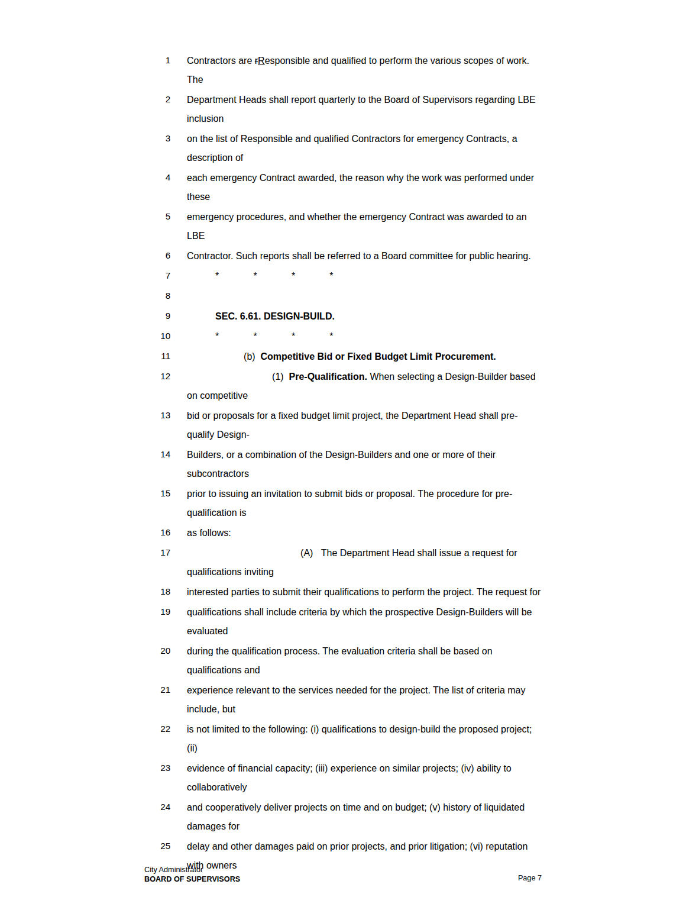| 1 | Contractors are r R esponsible and qualified to perform the various scopes of work. The |
| 2 | Department Heads shall report quarterly to the Board of Supervisors regarding LBE inclusion |
| 3 | on the list of Responsible and qualified Contractors for emergency Contracts, a description of |
| 4 | each emergency Contract awarded, the reason why the work was performed under these |
| 5 | emergency procedures, and whether the emergency Contract was awarded to an LBE |
| 6 | Contractor. Such reports shall be referred to a Board committee for public hearing. |
| 7 | * * * * |
| 8 | |
| 9 | SEC. 6.61. DESIGN-BUILD. |
| 10 | * * * * |
| 11 | (b) Competitive Bid or Fixed Budget Limit Procurement. |
| 12 | (1) Pre-Qualification. When selecting a Design-Builder based on competitive |
| 13 | bid or proposals for a fixed budget limit project, the Department Head shall pre-qualify Design- |
| 14 | Builders, or a combination of the Design-Builders and one or more of their subcontractors |
| 15 | prior to issuing an invitation to submit bids or proposal. The procedure for pre-qualification is |
| 16 | as follows: |
| 17 | (A) The Department Head shall issue a request for qualifications inviting |
| 18 | interested parties to submit their qualifications to perform the project. The request for |
| 19 | qualifications shall include criteria by which the prospective Design-Builders will be evaluated |
| 20 | during the qualification process. The evaluation criteria shall be based on qualifications and |
| 21 | experience relevant to the services needed for the project. The list of criteria may include, but |
| 22 | is not limited to the following: (i) qualifications to design-build the proposed project; (ii) |
| 23 | evidence of financial capacity; (iii) experience on similar projects; (iv) ability to collaboratively |
| 24 | and cooperatively deliver projects on time and on budget; (v) history of liquidated damages for |
| 25 | delay and other damages paid on prior projects, and prior litigation; (vi) reputation with owners |
City Administrator
BOARD OF SUPERVISORS
Page 7